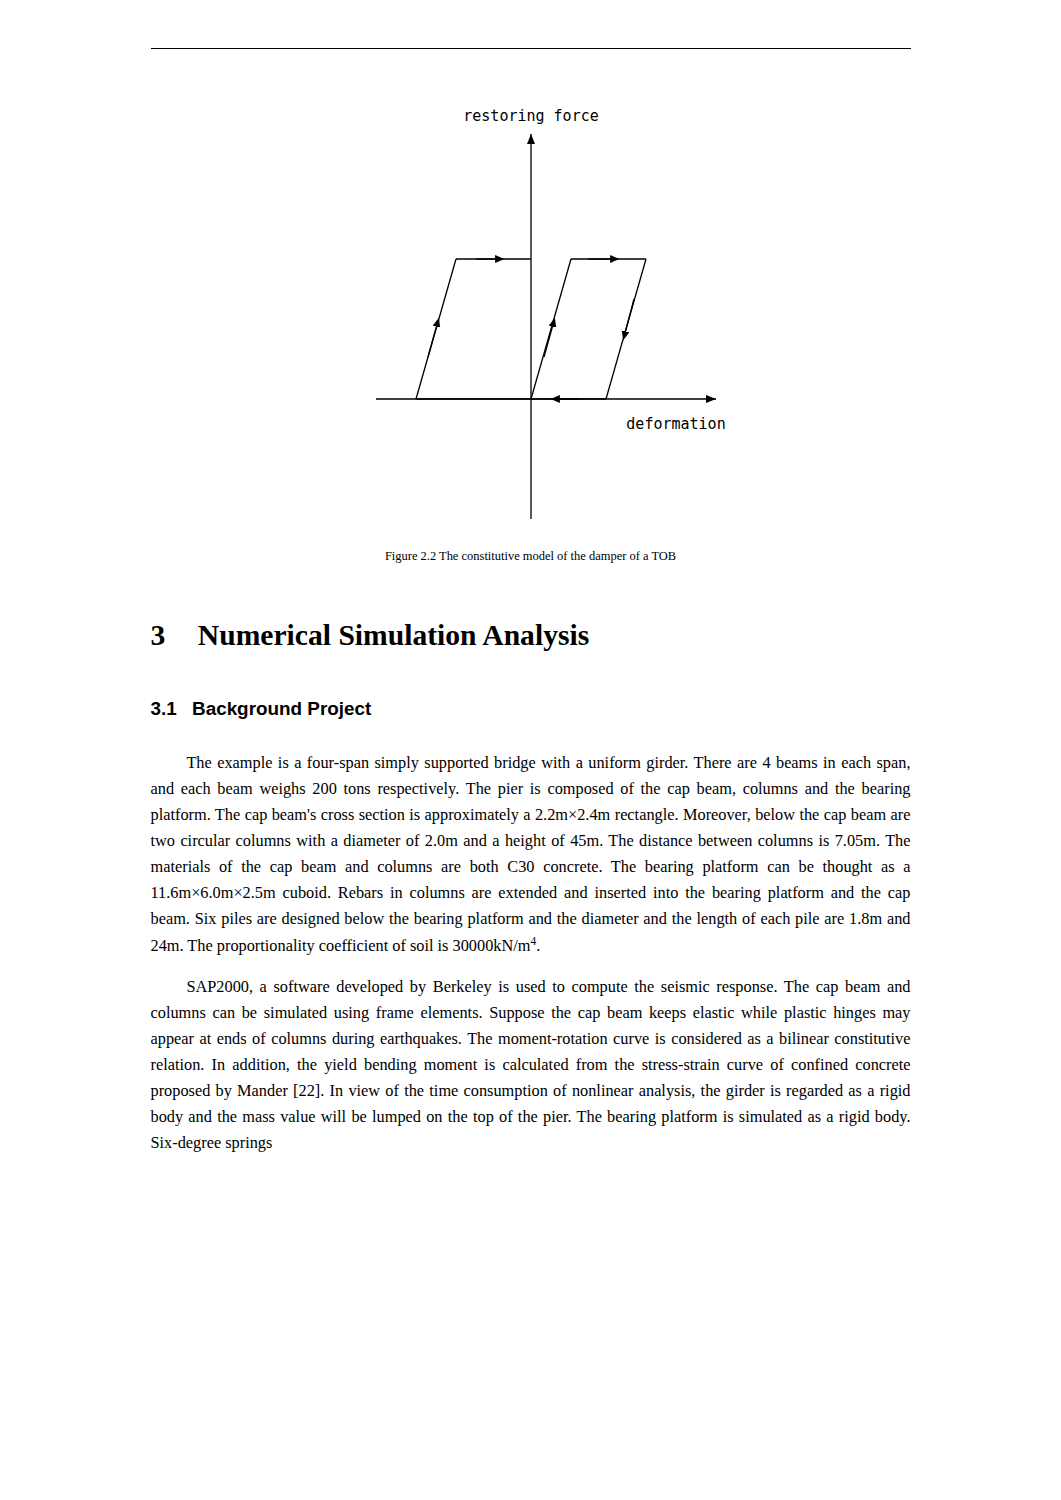restoring force deformation
Figure 2.2 The constitutive model of the damper of a TOB
3 Numerical Simulation Analysis
3.1 Background Project
The example is a four-span simply supported bridge with a uniform girder. There are 4 beams in each span, and each beam weighs 200 tons respectively. The pier is composed of the cap beam, columns and the bearing platform. The cap beam's cross section is approximately a 2.2m×2.4m rectangle. Moreover, below the cap beam are two circular columns with a diameter of 2.0m and a height of 45m. The distance between columns is 7.05m. The materials of the cap beam and columns are both C30 concrete. The bearing platform can be thought as a 11.6m×6.0m×2.5m cuboid. Rebars in columns are extended and inserted into the bearing platform and the cap beam. Six piles are designed below the bearing platform and the diameter and the length of each pile are 1.8m and 24m. The proportionality coefficient of soil is 30000kN/m4.
SAP2000, a software developed by Berkeley is used to compute the seismic response. The cap beam and columns can be simulated using frame elements. Suppose the cap beam keeps elastic while plastic hinges may appear at ends of columns during earthquakes. The moment-rotation curve is considered as a bilinear constitutive relation. In addition, the yield bending moment is calculated from the stress-strain curve of confined concrete proposed by Mander [22]. In view of the time consumption of nonlinear analysis, the girder is regarded as a rigid body and the mass value will be lumped on the top of the pier. The bearing platform is simulated as a rigid body. Six-degree springs